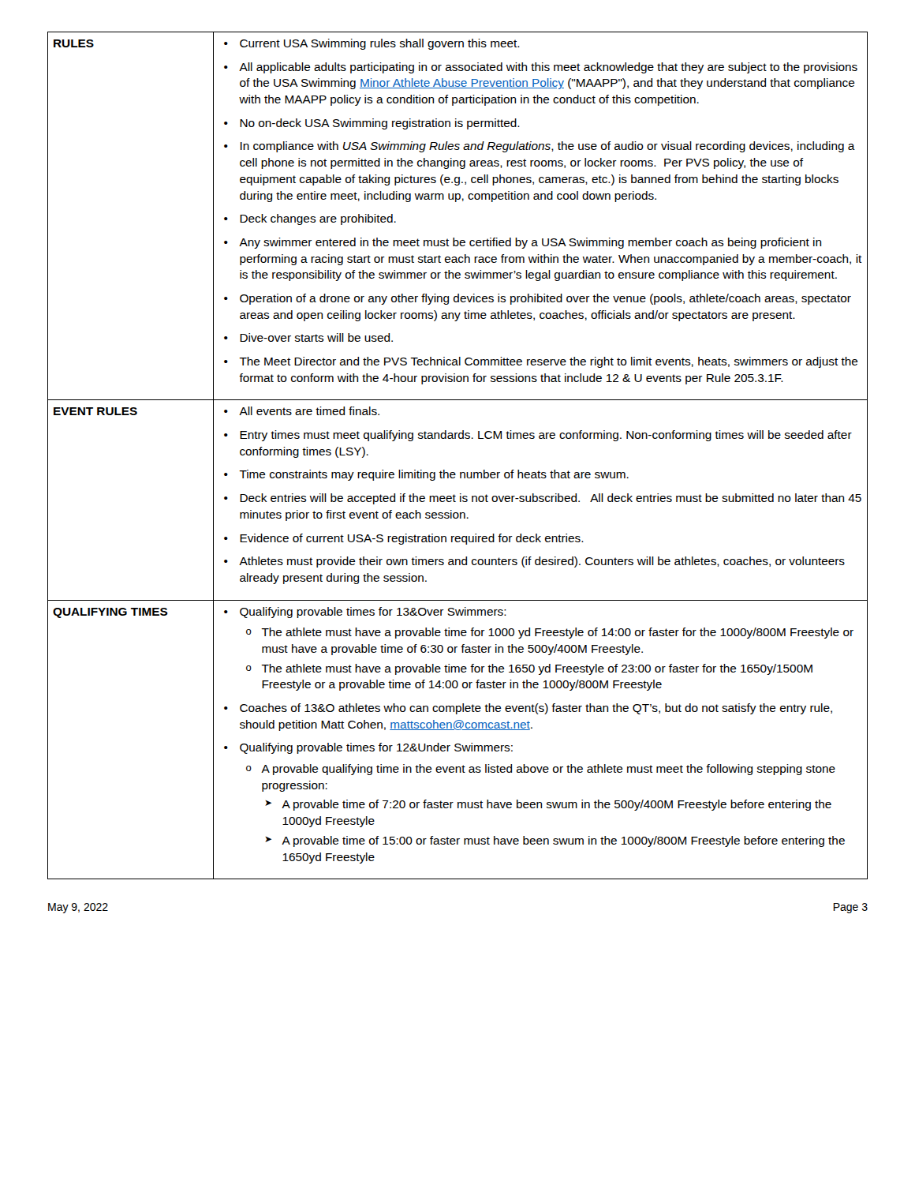| RULES | Current USA Swimming rules shall govern this meet. All applicable adults participating in or associated with this meet acknowledge that they are subject to the provisions of the USA Swimming Minor Athlete Abuse Prevention Policy ("MAAPP"), and that they understand that compliance with the MAAPP policy is a condition of participation in the conduct of this competition. No on-deck USA Swimming registration is permitted. In compliance with USA Swimming Rules and Regulations , the use of audio or visual recording devices, including a cell phone is not permitted in the changing areas, rest rooms, or locker rooms. Per PVS policy, the use of equipment capable of taking pictures (e.g., cell phones, cameras, etc.) is banned from behind the starting blocks during the entire meet, including warm up, competition and cool down periods. Deck changes are prohibited. Any swimmer entered in the meet must be certified by a USA Swimming member coach as being proficient in performing a racing start or must start each race from within the water. When unaccompanied by a member-coach, it is the responsibility of the swimmer or the swimmer’s legal guardian to ensure compliance with this requirement. Operation of a drone or any other flying devices is prohibited over the venue (pools, athlete/coach areas, spectator areas and open ceiling locker rooms) any time athletes, coaches, officials and/or spectators are present. Dive-over starts will be used. The Meet Director and the PVS Technical Committee reserve the right to limit events, heats, swimmers or adjust the format to conform with the 4-hour provision for sessions that include 12 & U events per Rule 205.3.1F. |
| EVENT RULES | All events are timed finals. Entry times must meet qualifying standards. LCM times are conforming. Non-conforming times will be seeded after conforming times (LSY). Time constraints may require limiting the number of heats that are swum. Deck entries will be accepted if the meet is not over-subscribed. All deck entries must be submitted no later than 45 minutes prior to first event of each session. Evidence of current USA-S registration required for deck entries. Athletes must provide their own timers and counters (if desired). Counters will be athletes, coaches, or volunteers already present during the session. |
| QUALIFYING TIMES | Qualifying provable times for 13&Over Swimmers: The athlete must have a provable time for 1000 yd Freestyle of 14:00 or faster for the 1000y/800M Freestyle or must have a provable time of 6:30 or faster in the 500y/400M Freestyle. The athlete must have a provable time for the 1650 yd Freestyle of 23:00 or faster for the 1650y/1500M Freestyle or a provable time of 14:00 or faster in the 1000y/800M Freestyle Coaches of 13&O athletes who can complete the event(s) faster than the QT’s, but do not satisfy the entry rule, should petition Matt Cohen, mattscohen@comcast.net . Qualifying provable times for 12&Under Swimmers: A provable qualifying time in the event as listed above or the athlete must meet the following stepping stone progression: A provable time of 7:20 or faster must have been swum in the 500y/400M Freestyle before entering the 1000yd Freestyle A provable time of 15:00 or faster must have been swum in the 1000y/800M Freestyle before entering the 1650yd Freestyle |
May 9, 2022 Page 3